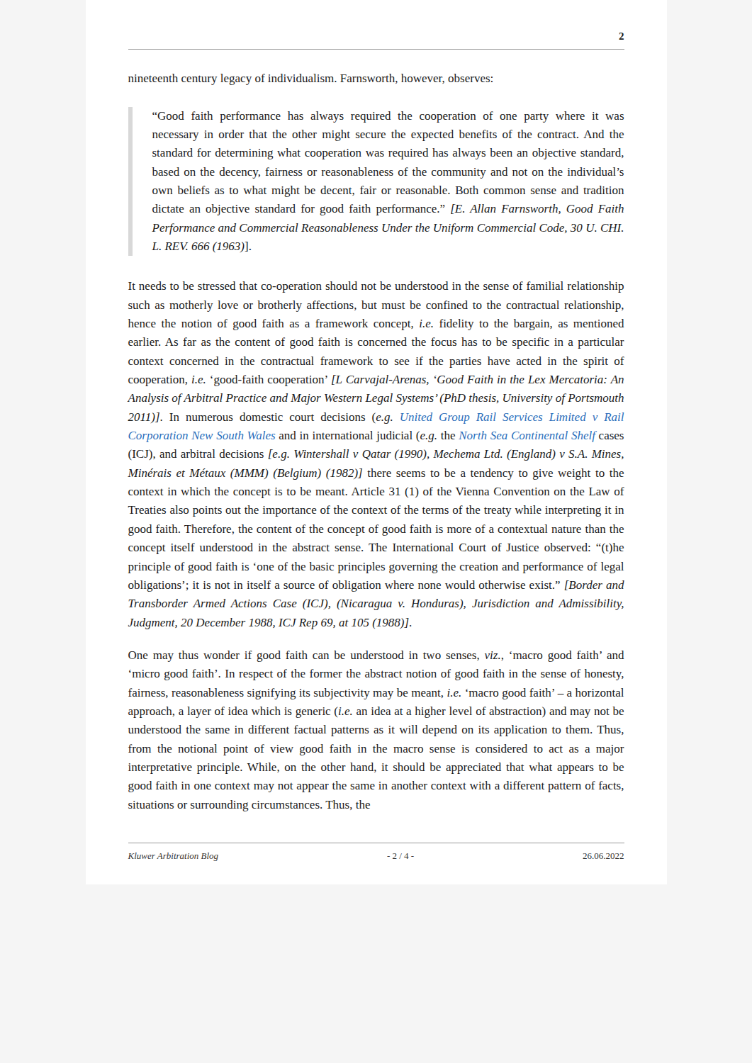2
nineteenth century legacy of individualism. Farnsworth, however, observes:
“Good faith performance has always required the cooperation of one party where it was necessary in order that the other might secure the expected benefits of the contract. And the standard for determining what cooperation was required has always been an objective standard, based on the decency, fairness or reasonableness of the community and not on the individual’s own beliefs as to what might be decent, fair or reasonable. Both common sense and tradition dictate an objective standard for good faith performance.” [E. Allan Farnsworth, Good Faith Performance and Commercial Reasonableness Under the Uniform Commercial Code, 30 U. CHI. L. REV. 666 (1963)].
It needs to be stressed that co-operation should not be understood in the sense of familial relationship such as motherly love or brotherly affections, but must be confined to the contractual relationship, hence the notion of good faith as a framework concept, i.e. fidelity to the bargain, as mentioned earlier. As far as the content of good faith is concerned the focus has to be specific in a particular context concerned in the contractual framework to see if the parties have acted in the spirit of cooperation, i.e. ‘good-faith cooperation’ [L Carvajal-Arenas, ‘Good Faith in the Lex Mercatoria: An Analysis of Arbitral Practice and Major Western Legal Systems’ (PhD thesis, University of Portsmouth 2011)]. In numerous domestic court decisions (e.g. United Group Rail Services Limited v Rail Corporation New South Wales and in international judicial (e.g. the North Sea Continental Shelf cases (ICJ), and arbitral decisions [e.g. Wintershall v Qatar (1990), Mechema Ltd. (England) v S.A. Mines, Minérais et Métaux (MMM) (Belgium) (1982)] there seems to be a tendency to give weight to the context in which the concept is to be meant. Article 31 (1) of the Vienna Convention on the Law of Treaties also points out the importance of the context of the terms of the treaty while interpreting it in good faith. Therefore, the content of the concept of good faith is more of a contextual nature than the concept itself understood in the abstract sense. The International Court of Justice observed: “(t)he principle of good faith is ‘one of the basic principles governing the creation and performance of legal obligations’; it is not in itself a source of obligation where none would otherwise exist.” [Border and Transborder Armed Actions Case (ICJ), (Nicaragua v. Honduras), Jurisdiction and Admissibility, Judgment, 20 December 1988, ICJ Rep 69, at 105 (1988)].
One may thus wonder if good faith can be understood in two senses, viz., ‘macro good faith’ and ‘micro good faith’. In respect of the former the abstract notion of good faith in the sense of honesty, fairness, reasonableness signifying its subjectivity may be meant, i.e. ‘macro good faith’ – a horizontal approach, a layer of idea which is generic (i.e. an idea at a higher level of abstraction) and may not be understood the same in different factual patterns as it will depend on its application to them. Thus, from the notional point of view good faith in the macro sense is considered to act as a major interpretative principle. While, on the other hand, it should be appreciated that what appears to be good faith in one context may not appear the same in another context with a different pattern of facts, situations or surrounding circumstances. Thus, the
Kluwer Arbitration Blog
- 2 / 4 -
26.06.2022